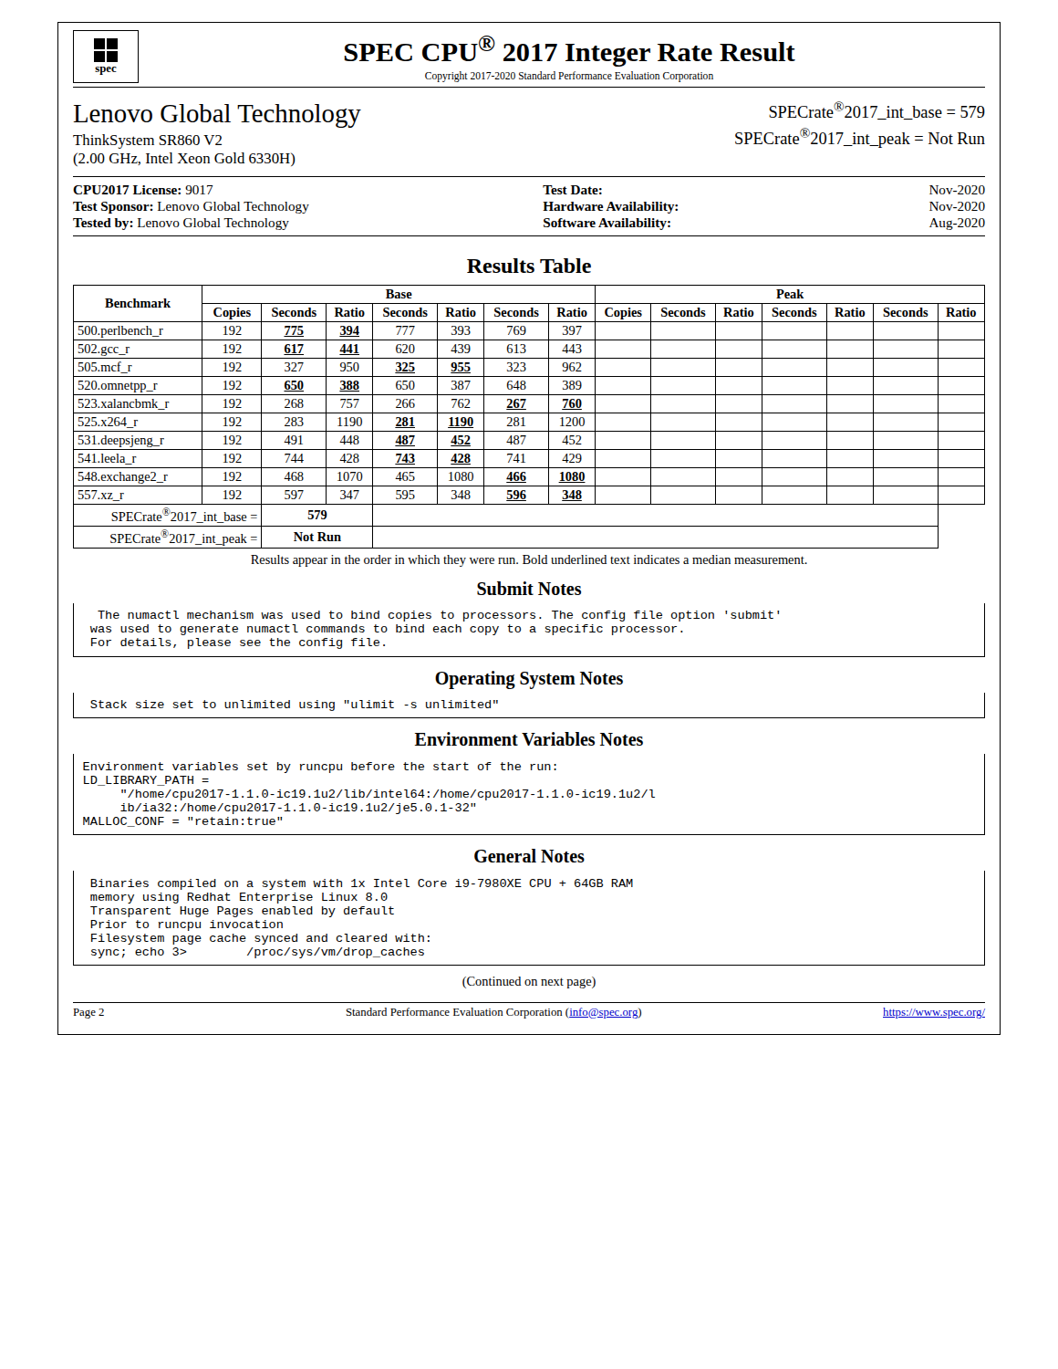spec
SPEC CPU® 2017 Integer Rate Result
Copyright 2017-2020 Standard Performance Evaluation Corporation
Lenovo Global Technology
ThinkSystem SR860 V2
(2.00 GHz, Intel Xeon Gold 6330H)
SPECrate®2017_int_base = 579
SPECrate®2017_int_peak = Not Run
CPU2017 License: 9017
Test Sponsor: Lenovo Global Technology
Tested by: Lenovo Global Technology
Test Date: Nov-2020
Hardware Availability: Nov-2020
Software Availability: Aug-2020
Results Table
| Benchmark | Base | Peak |
| --- | --- | --- |
| Copies | Seconds | Ratio | Seconds | Ratio | Seconds | Ratio | Copies | Seconds | Ratio | Seconds | Ratio | Seconds | Ratio |
| 500.perlbench_r | 192 | 775 | 394 | 777 | 393 | 769 | 397 | | | | | | | |
| 502.gcc_r | 192 | 617 | 441 | 620 | 439 | 613 | 443 | | | | | | | |
| 505.mcf_r | 192 | 327 | 950 | 325 | 955 | 323 | 962 | | | | | | | |
| 520.omnetpp_r | 192 | 650 | 388 | 650 | 387 | 648 | 389 | | | | | | | |
| 523.xalancbmk_r | 192 | 268 | 757 | 266 | 762 | 267 | 760 | | | | | | | |
| 525.x264_r | 192 | 283 | 1190 | 281 | 1190 | 281 | 1200 | | | | | | | |
| 531.deepsjeng_r | 192 | 491 | 448 | 487 | 452 | 487 | 452 | | | | | | | |
| 541.leela_r | 192 | 744 | 428 | 743 | 428 | 741 | 429 | | | | | | | |
| 548.exchange2_r | 192 | 468 | 1070 | 465 | 1080 | 466 | 1080 | | | | | | | |
| 557.xz_r | 192 | 597 | 347 | 595 | 348 | 596 | 348 | | | | | | | |
| SPECrate ® 2017_int_base = | 579 | |
| SPECrate ® 2017_int_peak = | Not Run | |
Results appear in the order in which they were run. Bold underlined text indicates a median measurement.
Submit Notes
The numactl mechanism was used to bind copies to processors. The config file option 'submit' was used to generate numactl commands to bind each copy to a specific processor. For details, please see the config file.
Operating System Notes
Stack size set to unlimited using "ulimit -s unlimited"
Environment Variables Notes
Environment variables set by runcpu before the start of the run: LD_LIBRARY_PATH = "/home/cpu2017-1.1.0-ic19.1u2/lib/intel64:/home/cpu2017-1.1.0-ic19.1u2/l ib/ia32:/home/cpu2017-1.1.0-ic19.1u2/je5.0.1-32" MALLOC_CONF = "retain:true"
General Notes
Binaries compiled on a system with 1x Intel Core i9-7980XE CPU + 64GB RAM memory using Redhat Enterprise Linux 8.0 Transparent Huge Pages enabled by default Prior to runcpu invocation Filesystem page cache synced and cleared with: sync; echo 3> /proc/sys/vm/drop_caches
(Continued on next page)
Page 2
Standard Performance Evaluation Corporation (info@spec.org)
https://www.spec.org/